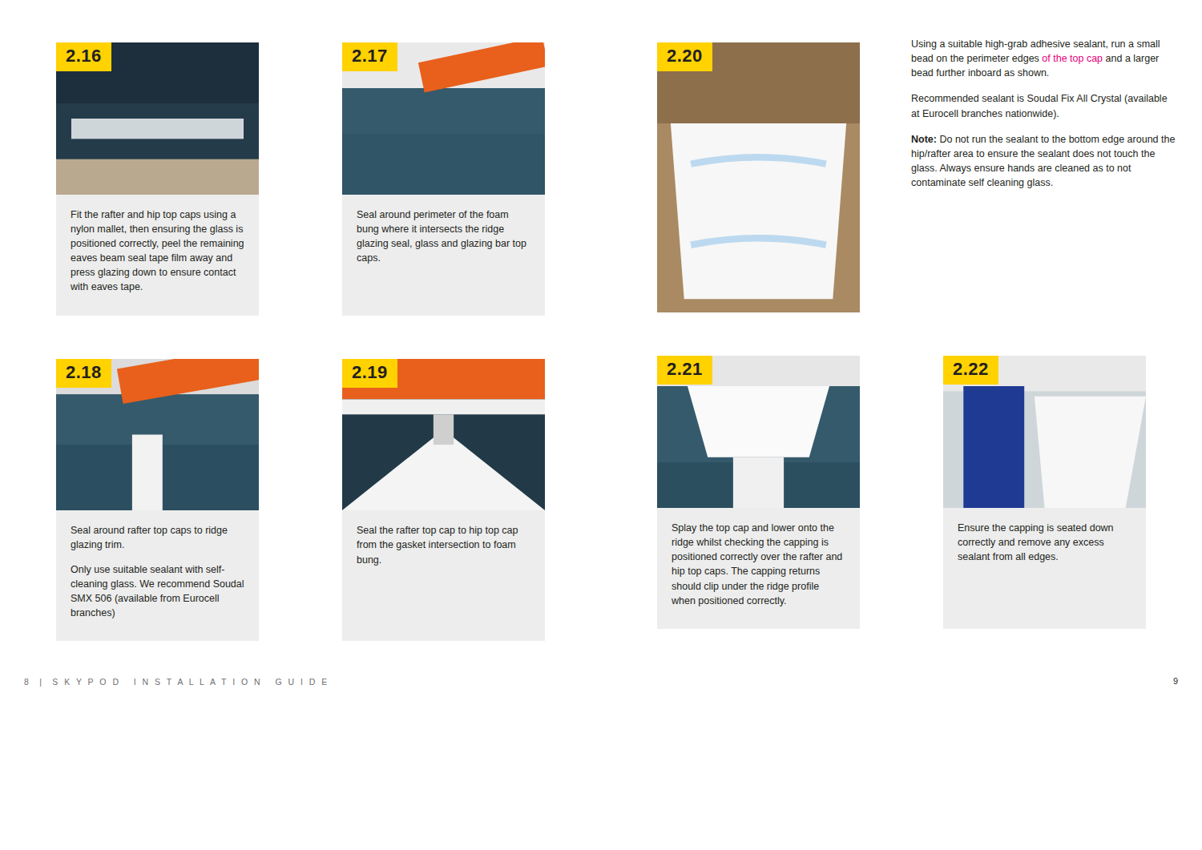2.16
Fit the rafter and hip top caps using a nylon mallet, then ensuring the glass is positioned correctly, peel the remaining eaves beam seal tape film away and press glazing down to ensure contact with eaves tape.
2.17
Seal around perimeter of the foam bung where it intersects the ridge glazing seal, glass and glazing bar top caps.
2.18
Seal around rafter top caps to ridge glazing trim.
Only use suitable sealant with self-cleaning glass. We recommend Soudal SMX 506 (available from Eurocell branches)
2.19
Seal the rafter top cap to hip top cap from the gasket intersection to foam bung.
2.20
Using a suitable high-grab adhesive sealant, run a small bead on the perimeter edges of the top cap and a larger bead further inboard as shown.
Recommended sealant is Soudal Fix All Crystal (available at Eurocell branches nationwide).
Note: Do not run the sealant to the bottom edge around the hip/rafter area to ensure the sealant does not touch the glass. Always ensure hands are cleaned as to not contaminate self cleaning glass.
2.21
Splay the top cap and lower onto the ridge whilst checking the capping is positioned correctly over the rafter and hip top caps. The capping returns should clip under the ridge profile when positioned correctly.
2.22
Ensure the capping is seated down correctly and remove any excess sealant from all edges.
8 | S K Y P O D I N S T A L L A T I O N G U I D E
9